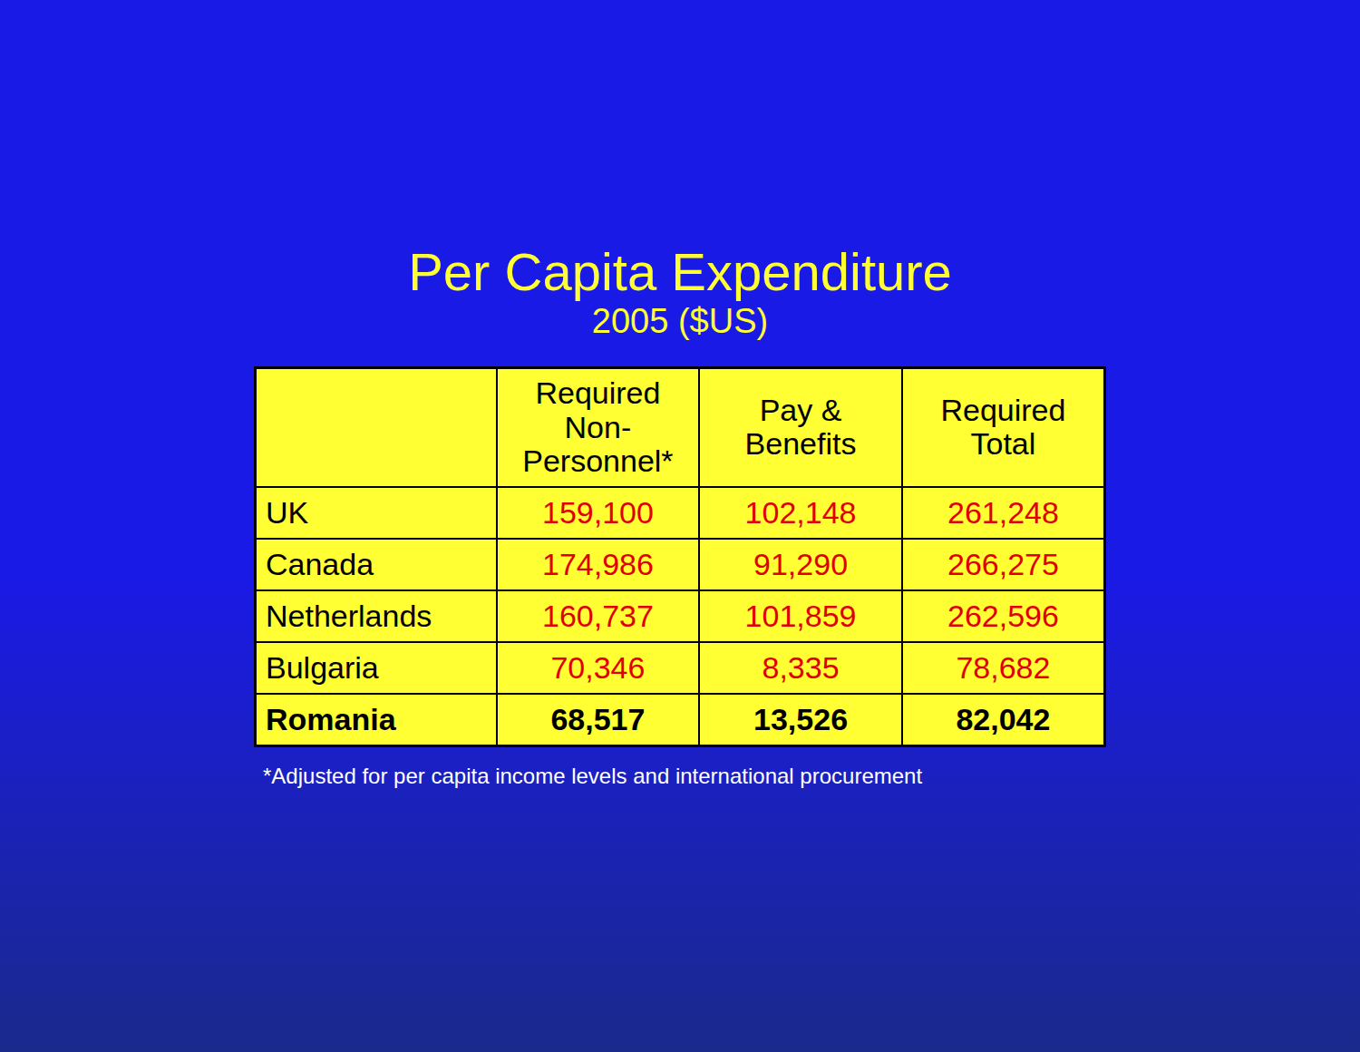Per Capita Expenditure
2005 ($US)
| | Required Non-Personnel* | Pay & Benefits | Required Total |
| --- | --- | --- | --- |
| UK | 159,100 | 102,148 | 261,248 |
| Canada | 174,986 | 91,290 | 266,275 |
| Netherlands | 160,737 | 101,859 | 262,596 |
| Bulgaria | 70,346 | 8,335 | 78,682 |
| Romania | 68,517 | 13,526 | 82,042 |
*Adjusted for per capita income levels and international procurement